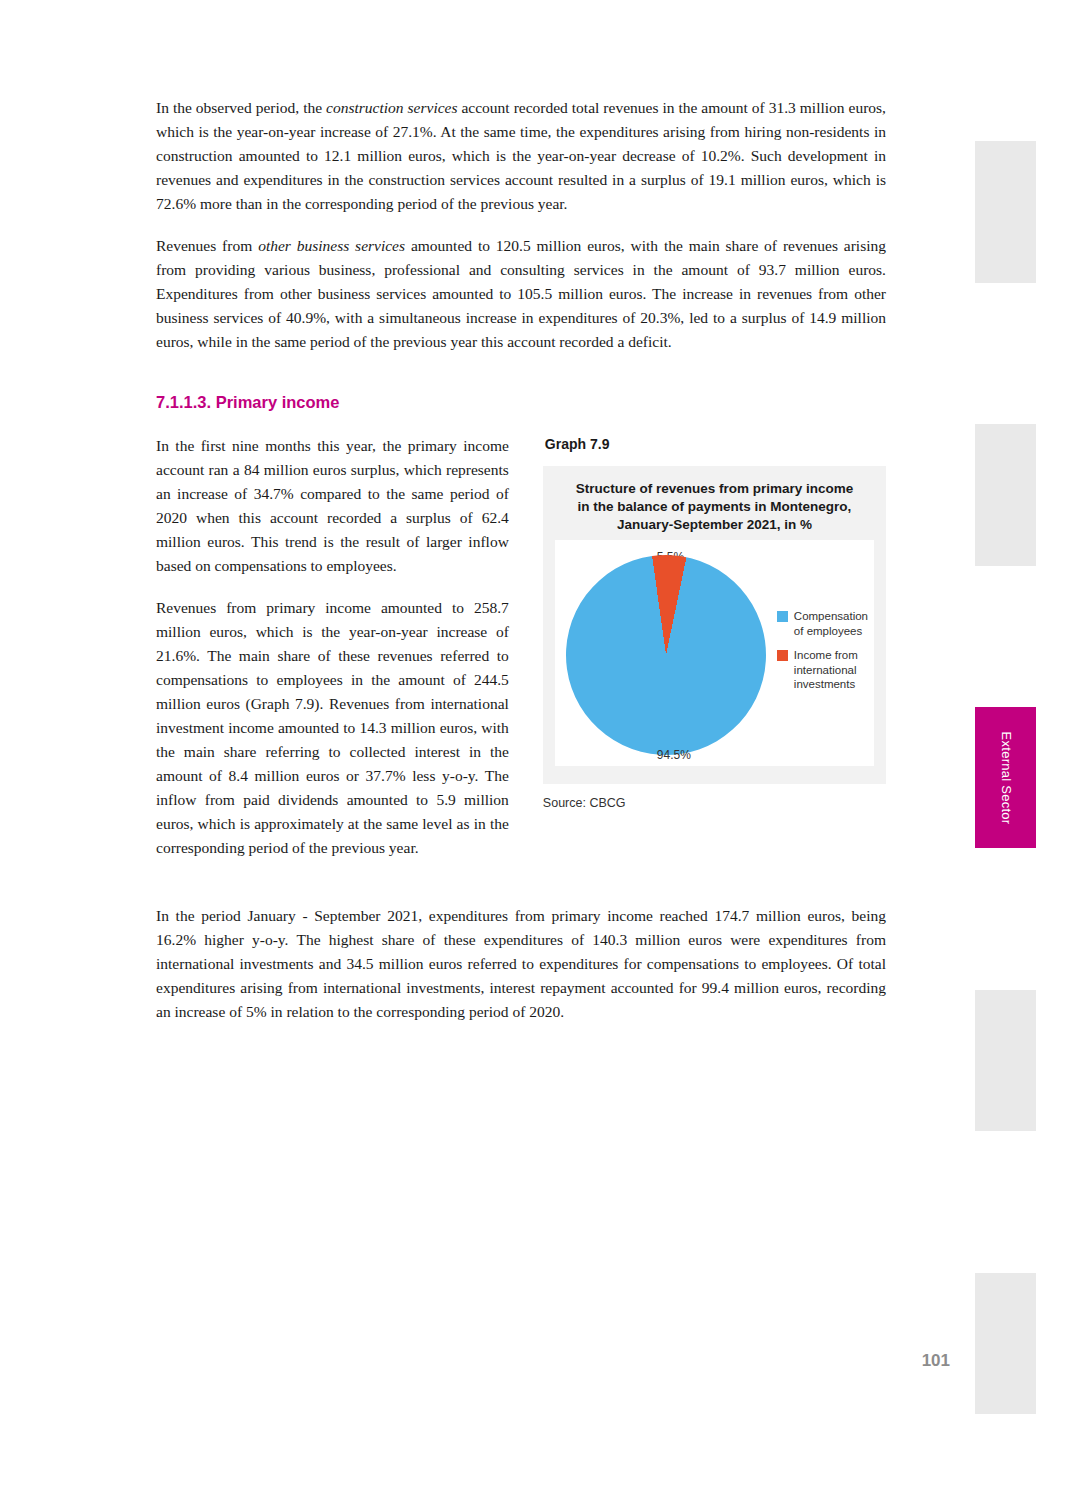External Sector
In the observed period, the construction services account recorded total revenues in the amount of 31.3 million euros, which is the year-on-year increase of 27.1%. At the same time, the expenditures arising from hiring non-residents in construction amounted to 12.1 million euros, which is the year-on-year decrease of 10.2%. Such development in revenues and expenditures in the construction services account resulted in a surplus of 19.1 million euros, which is 72.6% more than in the corresponding period of the previous year.
Revenues from other business services amounted to 120.5 million euros, with the main share of revenues arising from providing various business, professional and consulting services in the amount of 93.7 million euros. Expenditures from other business services amounted to 105.5 million euros. The increase in revenues from other business services of 40.9%, with a simultaneous increase in expenditures of 20.3%, led to a surplus of 14.9 million euros, while in the same period of the previous year this account recorded a deficit.
7.1.1.3. Primary income
In the first nine months this year, the primary income account ran a 84 million euros surplus, which represents an increase of 34.7% compared to the same period of 2020 when this account recorded a surplus of 62.4 million euros. This trend is the result of larger inflow based on compensations to employees.
Revenues from primary income amounted to 258.7 million euros, which is the year-on-year increase of 21.6%. The main share of these revenues referred to compensations to employees in the amount of 244.5 million euros (Graph 7.9). Revenues from international investment income amounted to 14.3 million euros, with the main share referring to collected interest in the amount of 8.4 million euros or 37.7% less y-o-y. The inflow from paid dividends amounted to 5.9 million euros, which is approximately at the same level as in the corresponding period of the previous year.
Graph 7.9
Structure of revenues from primary income
in the balance of payments in Montenegro,
January-September 2021, in %
5.5%
94.5%
Compensation
of employees
Income from
international
investments
Source: CBCG
In the period January - September 2021, expenditures from primary income reached 174.7 million euros, being 16.2% higher y-o-y. The highest share of these expenditures of 140.3 million euros were expenditures from international investments and 34.5 million euros referred to expenditures for compensations to employees. Of total expenditures arising from international investments, interest repayment accounted for 99.4 million euros, recording an increase of 5% in relation to the corresponding period of 2020.
101